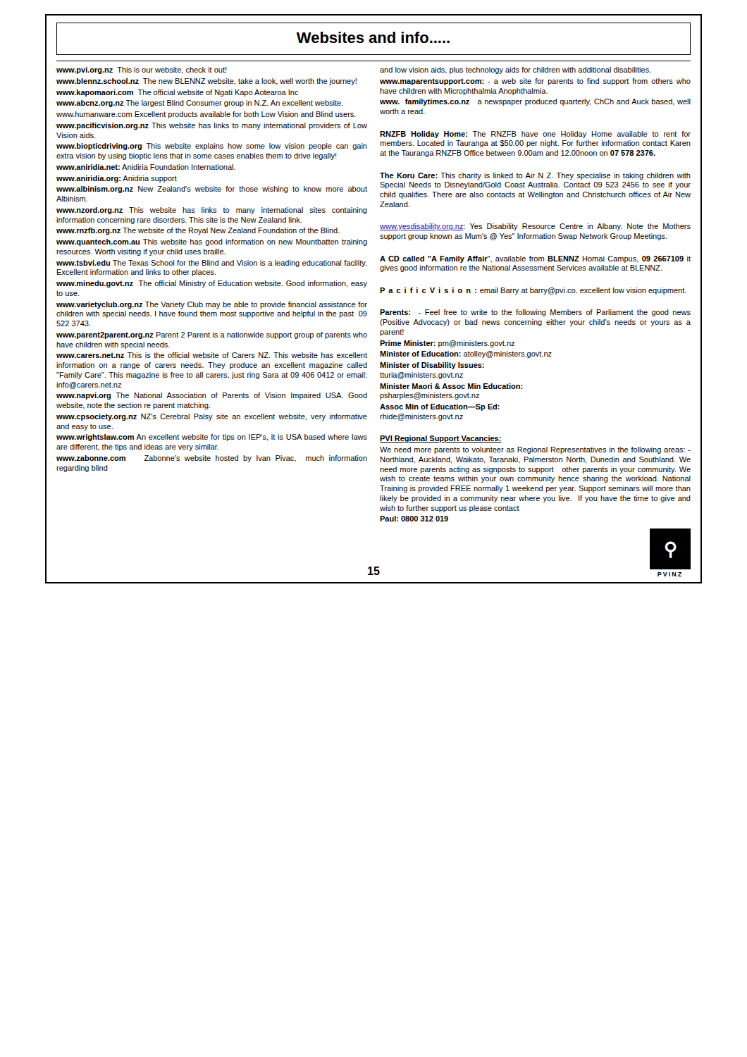Websites and info.....
www.pvi.org.nz This is our website, check it out!
www.blennz.school.nz The new BLENNZ website, take a look, well worth the journey!
www.kapomaori.com The official website of Ngati Kapo Aotearoa Inc
www.abcnz.org.nz The largest Blind Consumer group in N.Z. An excellent website.
www.humanware.com Excellent products available for both Low Vision and Blind users.
www.pacificvision.org.nz This website has links to many international providers of Low Vision aids.
www.biopticdriving.org This website explains how some low vision people can gain extra vision by using bioptic lens that in some cases enables them to drive legally!
www.aniridia.net: Anidiria Foundation International.
www.aniridia.org: Anidiria support
www.albinism.org.nz New Zealand's website for those wishing to know more about Albinism.
www.nzord.org.nz This website has links to many international sites containing information concerning rare disorders. This site is the New Zealand link.
www.rnzfb.org.nz The website of the Royal New Zealand Foundation of the Blind.
www.quantech.com.au This website has good information on new Mountbatten training resources. Worth visiting if your child uses braille.
www.tsbvi.edu The Texas School for the Blind and Vision is a leading educational facility. Excellent information and links to other places.
www.minedu.govt.nz The official Ministry of Education website. Good information, easy to use.
www.varietyclub.org.nz The Variety Club may be able to provide financial assistance for children with special needs. I have found them most supportive and helpful in the past 09 522 3743.
www.parent2parent.org.nz Parent 2 Parent is a nationwide support group of parents who have children with special needs.
www.carers.net.nz This is the official website of Carers NZ. This website has excellent information on a range of carers needs. They produce an excellent magazine called "Family Care". This magazine is free to all carers, just ring Sara at 09 406 0412 or email: info@carers.net.nz
www.napvi.org The National Association of Parents of Vision Impaired USA. Good website, note the section re parent matching.
www.cpsociety.org.nz NZ's Cerebral Palsy site an excellent website, very informative and easy to use.
www.wrightslaw.com An excellent website for tips on IEP's, it is USA based where laws are different, the tips and ideas are very similar.
www.zabonne.com Zabonne's website hosted by Ivan Pivac, much information regarding blind
and low vision aids, plus technology aids for children with additional disabilities.
www.maparentsupport.com: - a web site for parents to find support from others who have children with Microphthalmia Anophthalmia.
www. familytimes.co.nz a newspaper produced quarterly, ChCh and Auck based, well worth a read.
RNZFB Holiday Home: The RNZFB have one Holiday Home available to rent for members. Located in Tauranga at $50.00 per night. For further information contact Karen at the Tauranga RNZFB Office between 9.00am and 12.00noon on 07 578 2376.
The Koru Care: This charity is linked to Air N Z. They specialise in taking children with Special Needs to Disneyland/Gold Coast Australia. Contact 09 523 2456 to see if your child qualifies. There are also contacts at Wellington and Christchurch offices of Air New Zealand.
www.yesdisability.org.nz: Yes Disability Resource Centre in Albany. Note the Mothers support group known as Mum's @ Yes" Information Swap Network Group Meetings.
A CD called "A Family Affair", available from BLENNZ Homai Campus, 09 2667109 it gives good information re the National Assessment Services available at BLENNZ.
P a c i f i c V i s i o n : email Barry at barry@pvi.co. excellent low vision equipment.
Parents: - Feel free to write to the following Members of Parliament the good news (Positive Advocacy) or bad news concerning either your child's needs or yours as a parent!
Prime Minister: pm@ministers.govt.nz
Minister of Education: atolley@ministers.govt.nz
Minister of Disability Issues:
tturia@ministers.govt.nz
Minister Maori & Assoc Min Education:
psharples@ministers.govt.nz
Assoc Min of Education—Sp Ed:
rhide@ministers.govt.nz
PVI Regional Support Vacancies:
We need more parents to volunteer as Regional Representatives in the following areas: - Northland, Auckland, Waikato, Taranaki, Palmerston North, Dunedin and Southland. We need more parents acting as signposts to support other parents in your community. We wish to create teams within your own community hence sharing the workload. National Training is provided FREE normally 1 weekend per year. Support seminars will more than likely be provided in a community near where you live. If you have the time to give and wish to further support us please contact
Paul: 0800 312 019
15
⚲
PVINZ